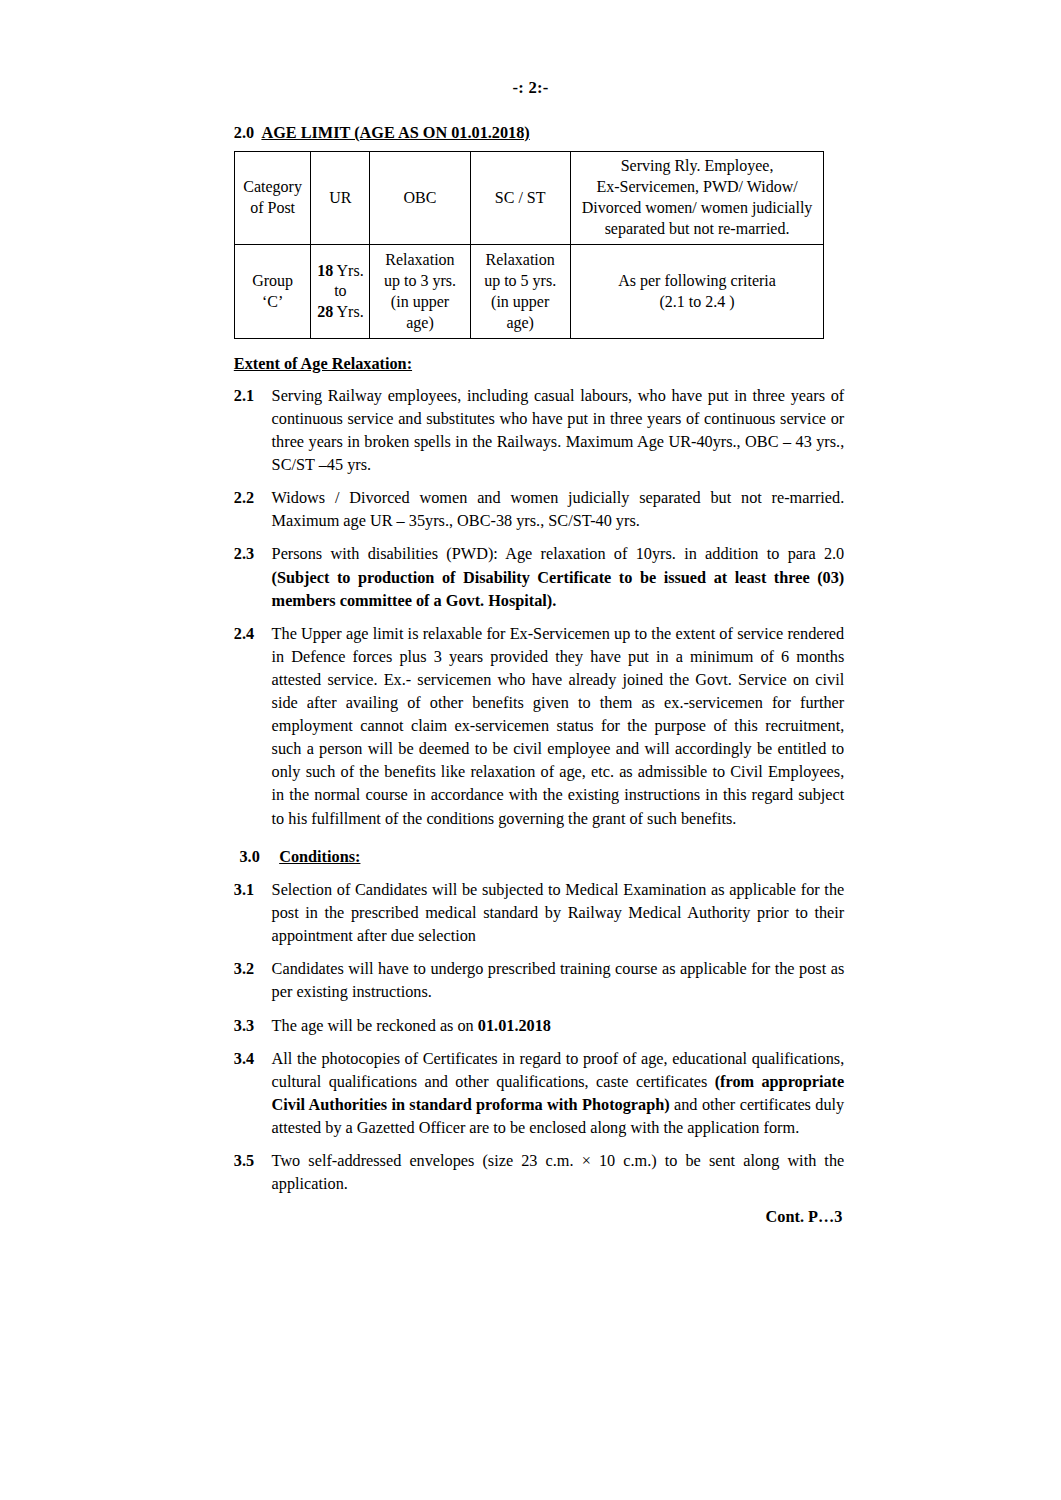-: 2:-
2.0 AGE LIMIT (AGE AS ON 01.01.2018)
| Category of Post | UR | OBC | SC / ST | Serving Rly. Employee, Ex-Servicemen, PWD/ Widow/ Divorced women/ women judicially separated but not re-married. |
| Group ‘C’ | 18 Yrs. to 28 Yrs. | Relaxation up to 3 yrs. (in upper age) | Relaxation up to 5 yrs. (in upper age) | As per following criteria (2.1 to 2.4 ) |
Extent of Age Relaxation:
2.1
Serving Railway employees, including casual labours, who have put in three years of continuous service and substitutes who have put in three years of continuous service or three years in broken spells in the Railways. Maximum Age UR-40yrs., OBC – 43 yrs., SC/ST –45 yrs.
2.2
Widows / Divorced women and women judicially separated but not re-married. Maximum age UR – 35yrs., OBC-38 yrs., SC/ST-40 yrs.
2.3
Persons with disabilities (PWD): Age relaxation of 10yrs. in addition to para 2.0 (Subject to production of Disability Certificate to be issued at least three (03) members committee of a Govt. Hospital).
2.4
The Upper age limit is relaxable for Ex-Servicemen up to the extent of service rendered in Defence forces plus 3 years provided they have put in a minimum of 6 months attested service. Ex.- servicemen who have already joined the Govt. Service on civil side after availing of other benefits given to them as ex.-servicemen for further employment cannot claim ex-servicemen status for the purpose of this recruitment, such a person will be deemed to be civil employee and will accordingly be entitled to only such of the benefits like relaxation of age, etc. as admissible to Civil Employees, in the normal course in accordance with the existing instructions in this regard subject to his fulfillment of the conditions governing the grant of such benefits.
3.0
Conditions:
3.1
Selection of Candidates will be subjected to Medical Examination as applicable for the post in the prescribed medical standard by Railway Medical Authority prior to their appointment after due selection
3.2
Candidates will have to undergo prescribed training course as applicable for the post as per existing instructions.
3.3
The age will be reckoned as on 01.01.2018
3.4
All the photocopies of Certificates in regard to proof of age, educational qualifications, cultural qualifications and other qualifications, caste certificates (from appropriate Civil Authorities in standard proforma with Photograph) and other certificates duly attested by a Gazetted Officer are to be enclosed along with the application form.
3.5
Two self-addressed envelopes (size 23 c.m. × 10 c.m.) to be sent along with the application.
Cont. P…3